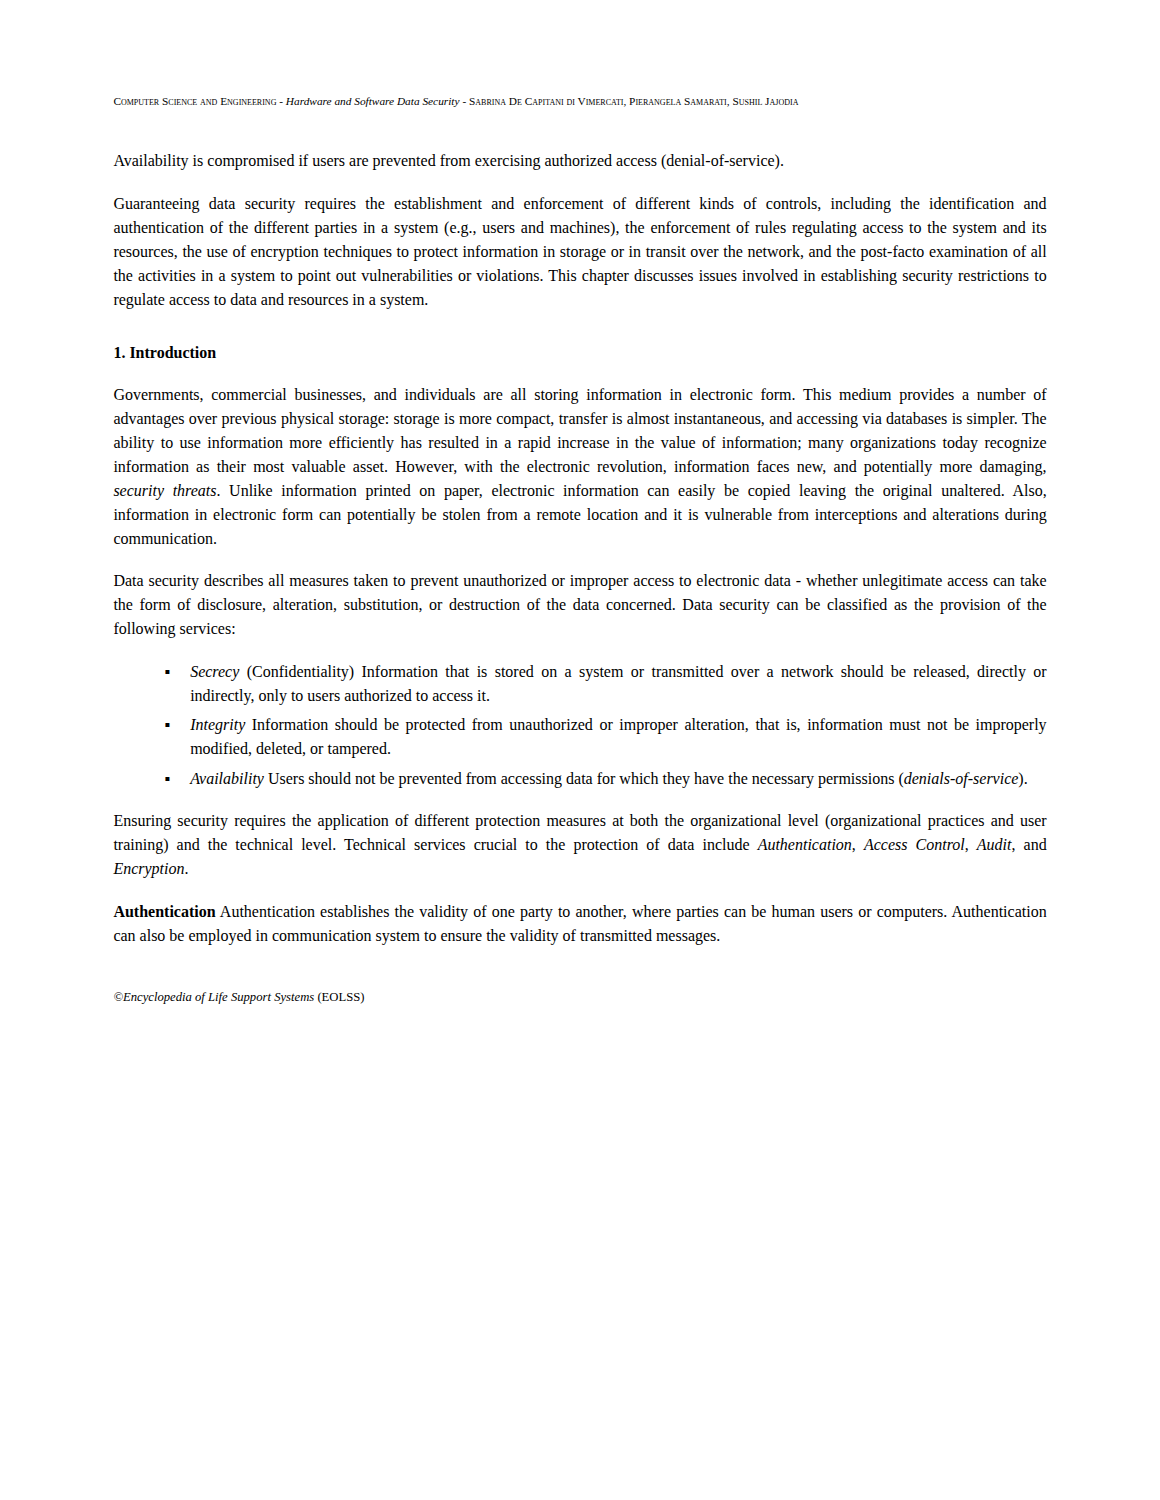Computer Science and Engineering - Hardware and Software Data Security - Sabrina De Capitani di Vimercati, Pierangela Samarati, Sushil Jajodia
Availability is compromised if users are prevented from exercising authorized access (denial-of-service).
Guaranteeing data security requires the establishment and enforcement of different kinds of controls, including the identification and authentication of the different parties in a system (e.g., users and machines), the enforcement of rules regulating access to the system and its resources, the use of encryption techniques to protect information in storage or in transit over the network, and the post-facto examination of all the activities in a system to point out vulnerabilities or violations. This chapter discusses issues involved in establishing security restrictions to regulate access to data and resources in a system.
1. Introduction
Governments, commercial businesses, and individuals are all storing information in electronic form. This medium provides a number of advantages over previous physical storage: storage is more compact, transfer is almost instantaneous, and accessing via databases is simpler. The ability to use information more efficiently has resulted in a rapid increase in the value of information; many organizations today recognize information as their most valuable asset. However, with the electronic revolution, information faces new, and potentially more damaging, security threats. Unlike information printed on paper, electronic information can easily be copied leaving the original unaltered. Also, information in electronic form can potentially be stolen from a remote location and it is vulnerable from interceptions and alterations during communication.
Data security describes all measures taken to prevent unauthorized or improper access to electronic data - whether unlegitimate access can take the form of disclosure, alteration, substitution, or destruction of the data concerned. Data security can be classified as the provision of the following services:
Secrecy (Confidentiality) Information that is stored on a system or transmitted over a network should be released, directly or indirectly, only to users authorized to access it.
Integrity Information should be protected from unauthorized or improper alteration, that is, information must not be improperly modified, deleted, or tampered.
Availability Users should not be prevented from accessing data for which they have the necessary permissions (denials-of-service).
Ensuring security requires the application of different protection measures at both the organizational level (organizational practices and user training) and the technical level. Technical services crucial to the protection of data include Authentication, Access Control, Audit, and Encryption.
Authentication Authentication establishes the validity of one party to another, where parties can be human users or computers. Authentication can also be employed in communication system to ensure the validity of transmitted messages.
©Encyclopedia of Life Support Systems (EOLSS)